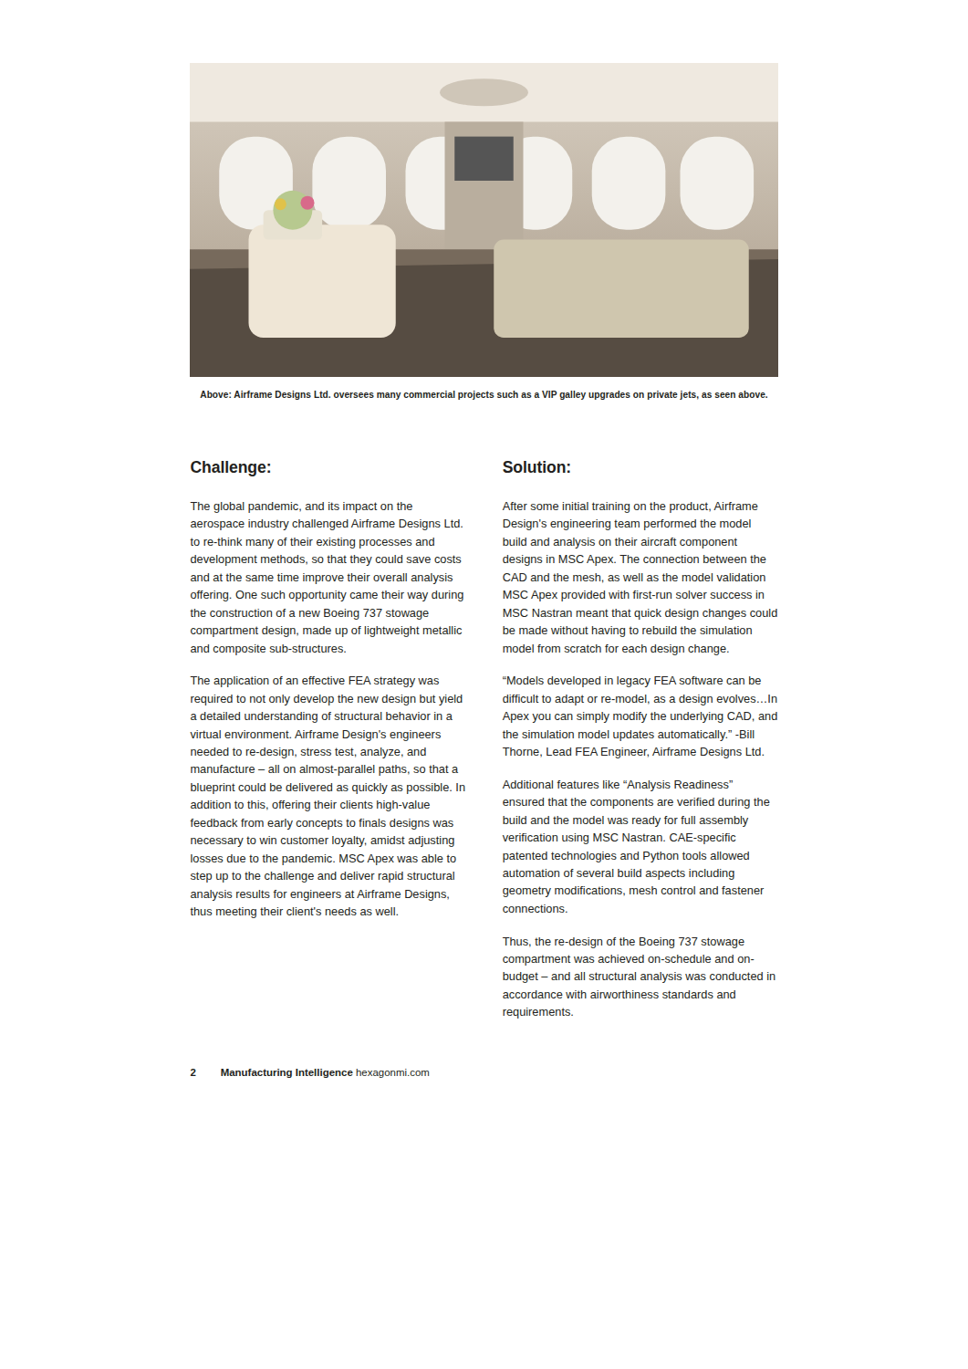Above: Airframe Designs Ltd. oversees many commercial projects such as a VIP galley upgrades on private jets, as seen above.
Challenge:
The global pandemic, and its impact on the aerospace industry challenged Airframe Designs Ltd. to re-think many of their existing processes and development methods, so that they could save costs and at the same time improve their overall analysis offering. One such opportunity came their way during the construction of a new Boeing 737 stowage compartment design, made up of lightweight metallic and composite sub-structures.
The application of an effective FEA strategy was required to not only develop the new design but yield a detailed understanding of structural behavior in a virtual environment. Airframe Design's engineers needed to re-design, stress test, analyze, and manufacture – all on almost-parallel paths, so that a blueprint could be delivered as quickly as possible. In addition to this, offering their clients high-value feedback from early concepts to finals designs was necessary to win customer loyalty, amidst adjusting losses due to the pandemic. MSC Apex was able to step up to the challenge and deliver rapid structural analysis results for engineers at Airframe Designs, thus meeting their client's needs as well.
Solution:
After some initial training on the product, Airframe Design's engineering team performed the model build and analysis on their aircraft component designs in MSC Apex. The connection between the CAD and the mesh, as well as the model validation MSC Apex provided with first-run solver success in MSC Nastran meant that quick design changes could be made without having to rebuild the simulation model from scratch for each design change.
“Models developed in legacy FEA software can be difficult to adapt or re-model, as a design evolves…In Apex you can simply modify the underlying CAD, and the simulation model updates automatically.” -Bill Thorne, Lead FEA Engineer, Airframe Designs Ltd.
Additional features like “Analysis Readiness” ensured that the components are verified during the build and the model was ready for full assembly verification using MSC Nastran. CAE-specific patented technologies and Python tools allowed automation of several build aspects including geometry modifications, mesh control and fastener connections.
Thus, the re-design of the Boeing 737 stowage compartment was achieved on-schedule and on-budget – and all structural analysis was conducted in accordance with airworthiness standards and requirements.
2 Manufacturing Intelligence hexagonmi.com